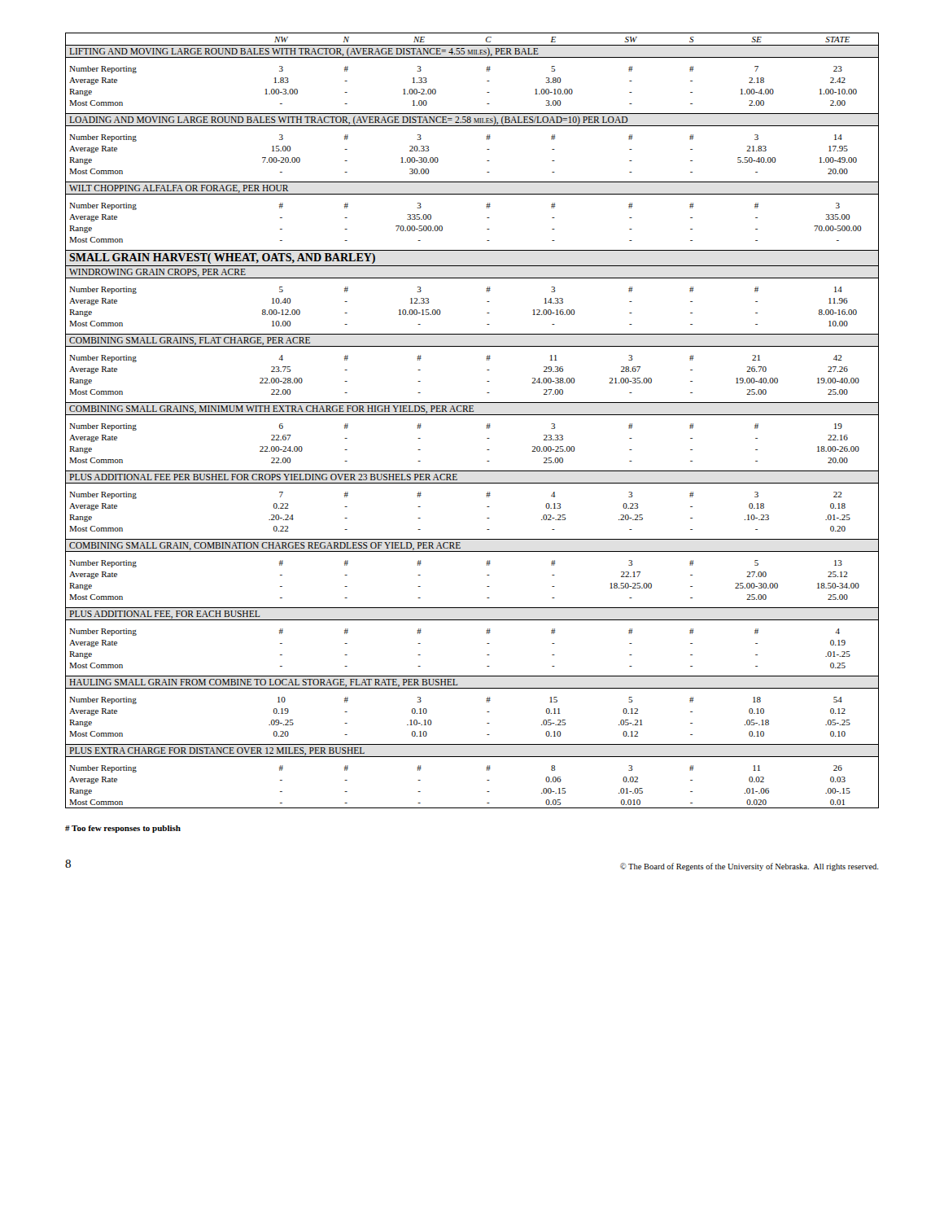| | NW | N | NE | C | E | SW | S | SE | STATE |
| LIFTING AND MOVING LARGE ROUND BALES WITH TRACTOR, (AVERAGE DISTANCE= 4.55 miles), PER BALE |
| Number Reporting | 3 | # | 3 | # | 5 | # | # | 7 | 23 |
| Average Rate | 1.83 | - | 1.33 | - | 3.80 | - | - | 2.18 | 2.42 |
| Range | 1.00-3.00 | - | 1.00-2.00 | - | 1.00-10.00 | - | - | 1.00-4.00 | 1.00-10.00 |
| Most Common | - | - | 1.00 | - | 3.00 | - | - | 2.00 | 2.00 |
| LOADING AND MOVING LARGE ROUND BALES WITH TRACTOR, (AVERAGE DISTANCE= 2.58 miles), (BALES/LOAD=10) PER LOAD |
| Number Reporting | 3 | # | 3 | # | # | # | # | 3 | 14 |
| Average Rate | 15.00 | - | 20.33 | - | - | - | - | 21.83 | 17.95 |
| Range | 7.00-20.00 | - | 1.00-30.00 | - | - | - | - | 5.50-40.00 | 1.00-49.00 |
| Most Common | - | - | 30.00 | - | - | - | - | - | 20.00 |
| WILT CHOPPING ALFALFA OR FORAGE, PER HOUR |
| Number Reporting | # | # | 3 | # | # | # | # | # | 3 |
| Average Rate | - | - | 335.00 | - | - | - | - | - | 335.00 |
| Range | - | - | 70.00-500.00 | - | - | - | - | - | 70.00-500.00 |
| Most Common | - | - | - | - | - | - | - | - | - |
| SMALL GRAIN HARVEST( WHEAT, OATS, AND BARLEY) |
| WINDROWING GRAIN CROPS, PER ACRE |
| Number Reporting | 5 | # | 3 | # | 3 | # | # | # | 14 |
| Average Rate | 10.40 | - | 12.33 | - | 14.33 | - | - | - | 11.96 |
| Range | 8.00-12.00 | - | 10.00-15.00 | - | 12.00-16.00 | - | - | - | 8.00-16.00 |
| Most Common | 10.00 | - | - | - | - | - | - | - | 10.00 |
| COMBINING SMALL GRAINS, FLAT CHARGE, PER ACRE |
| Number Reporting | 4 | # | # | # | 11 | 3 | # | 21 | 42 |
| Average Rate | 23.75 | - | - | - | 29.36 | 28.67 | - | 26.70 | 27.26 |
| Range | 22.00-28.00 | - | - | - | 24.00-38.00 | 21.00-35.00 | - | 19.00-40.00 | 19.00-40.00 |
| Most Common | 22.00 | - | - | - | 27.00 | - | - | 25.00 | 25.00 |
| COMBINING SMALL GRAINS, MINIMUM WITH EXTRA CHARGE FOR HIGH YIELDS, PER ACRE |
| Number Reporting | 6 | # | # | # | 3 | # | # | # | 19 |
| Average Rate | 22.67 | - | - | - | 23.33 | - | - | - | 22.16 |
| Range | 22.00-24.00 | - | - | - | 20.00-25.00 | - | - | - | 18.00-26.00 |
| Most Common | 22.00 | - | - | - | 25.00 | - | - | - | 20.00 |
| PLUS ADDITIONAL FEE PER BUSHEL FOR CROPS YIELDING OVER 23 BUSHELS PER ACRE |
| Number Reporting | 7 | # | # | # | 4 | 3 | # | 3 | 22 |
| Average Rate | 0.22 | - | - | - | 0.13 | 0.23 | - | 0.18 | 0.18 |
| Range | .20-.24 | - | - | - | .02-.25 | .20-.25 | - | .10-.23 | .01-.25 |
| Most Common | 0.22 | - | - | - | - | - | - | - | 0.20 |
| COMBINING SMALL GRAIN, COMBINATION CHARGES REGARDLESS OF YIELD, PER ACRE |
| Number Reporting | # | # | # | # | # | 3 | # | 5 | 13 |
| Average Rate | - | - | - | - | - | 22.17 | - | 27.00 | 25.12 |
| Range | - | - | - | - | - | 18.50-25.00 | - | 25.00-30.00 | 18.50-34.00 |
| Most Common | - | - | - | - | - | - | - | 25.00 | 25.00 |
| PLUS ADDITIONAL FEE, FOR EACH BUSHEL |
| Number Reporting | # | # | # | # | # | # | # | # | 4 |
| Average Rate | - | - | - | - | - | - | - | - | 0.19 |
| Range | - | - | - | - | - | - | - | - | .01-.25 |
| Most Common | - | - | - | - | - | - | - | - | 0.25 |
| HAULING SMALL GRAIN FROM COMBINE TO LOCAL STORAGE, FLAT RATE, PER BUSHEL |
| Number Reporting | 10 | # | 3 | # | 15 | 5 | # | 18 | 54 |
| Average Rate | 0.19 | - | 0.10 | - | 0.11 | 0.12 | - | 0.10 | 0.12 |
| Range | .09-.25 | - | .10-.10 | - | .05-.25 | .05-.21 | - | .05-.18 | .05-.25 |
| Most Common | 0.20 | - | 0.10 | - | 0.10 | 0.12 | - | 0.10 | 0.10 |
| PLUS EXTRA CHARGE FOR DISTANCE OVER 12 MILES, PER BUSHEL |
| Number Reporting | # | # | # | # | 8 | 3 | # | 11 | 26 |
| Average Rate | - | - | - | - | 0.06 | 0.02 | - | 0.02 | 0.03 |
| Range | - | - | - | - | .00-.15 | .01-.05 | - | .01-.06 | .00-.15 |
| Most Common | - | - | - | - | 0.05 | 0.010 | - | 0.020 | 0.01 |
# Too few responses to publish
8
© The Board of Regents of the University of Nebraska. All rights reserved.